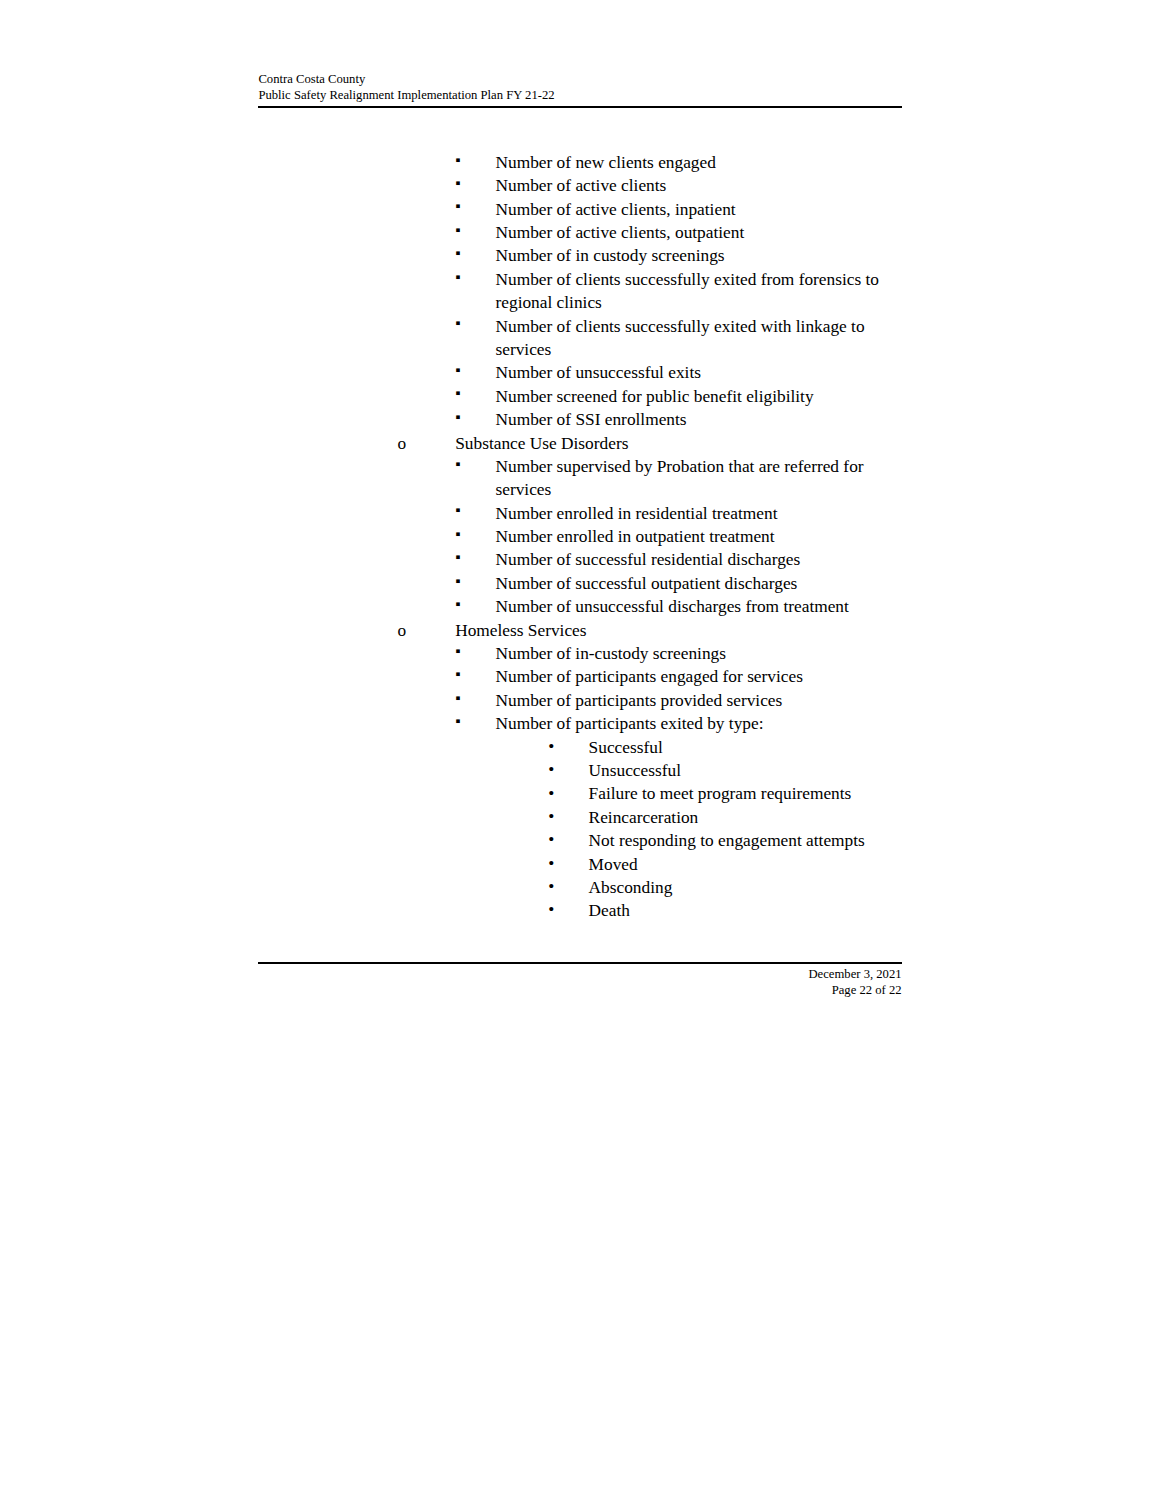Contra Costa County
Public Safety Realignment Implementation Plan FY 21-22
Number of new clients engaged
Number of active clients
Number of active clients, inpatient
Number of active clients, outpatient
Number of in custody screenings
Number of clients successfully exited from forensics to regional clinics
Number of clients successfully exited with linkage to services
Number of unsuccessful exits
Number screened for public benefit eligibility
Number of SSI enrollments
Substance Use Disorders
Number supervised by Probation that are referred for services
Number enrolled in residential treatment
Number enrolled in outpatient treatment
Number of successful residential discharges
Number of successful outpatient discharges
Number of unsuccessful discharges from treatment
Homeless Services
Number of in-custody screenings
Number of participants engaged for services
Number of participants provided services
Number of participants exited by type:
Successful
Unsuccessful
Failure to meet program requirements
Reincarceration
Not responding to engagement attempts
Moved
Absconding
Death
December 3, 2021
Page 22 of 22